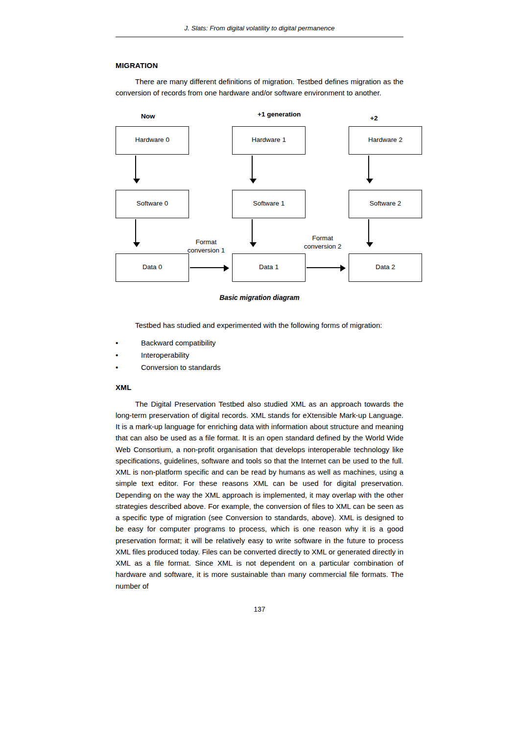J. Slats: From digital volatility to digital permanence
MIGRATION
There are many different definitions of migration. Testbed defines migration as the conversion of records from one hardware and/or software environment to another.
Now
+1 generation
+2 generation
Hardware 0
Hardware 1
Hardware 2
Software 0
Software 1
Software 2
Data 0
Data 1
Data 2
Format
conversion 1
Format
conversion 2
Basic migration diagram
Testbed has studied and experimented with the following forms of migration:
Backward compatibility
Interoperability
Conversion to standards
XML
The Digital Preservation Testbed also studied XML as an approach towards the long-term preservation of digital records. XML stands for eXtensible Mark-up Language. It is a mark-up language for enriching data with information about structure and meaning that can also be used as a file format. It is an open standard defined by the World Wide Web Consortium, a non-profit organisation that develops interoperable technology like specifications, guidelines, software and tools so that the Internet can be used to the full. XML is non-platform specific and can be read by humans as well as machines, using a simple text editor. For these reasons XML can be used for digital preservation. Depending on the way the XML approach is implemented, it may overlap with the other strategies described above. For example, the conversion of files to XML can be seen as a specific type of migration (see Conversion to standards, above). XML is designed to be easy for computer programs to process, which is one reason why it is a good preservation format; it will be relatively easy to write software in the future to process XML files produced today. Files can be converted directly to XML or generated directly in XML as a file format. Since XML is not dependent on a particular combination of hardware and software, it is more sustainable than many commercial file formats. The number of
137